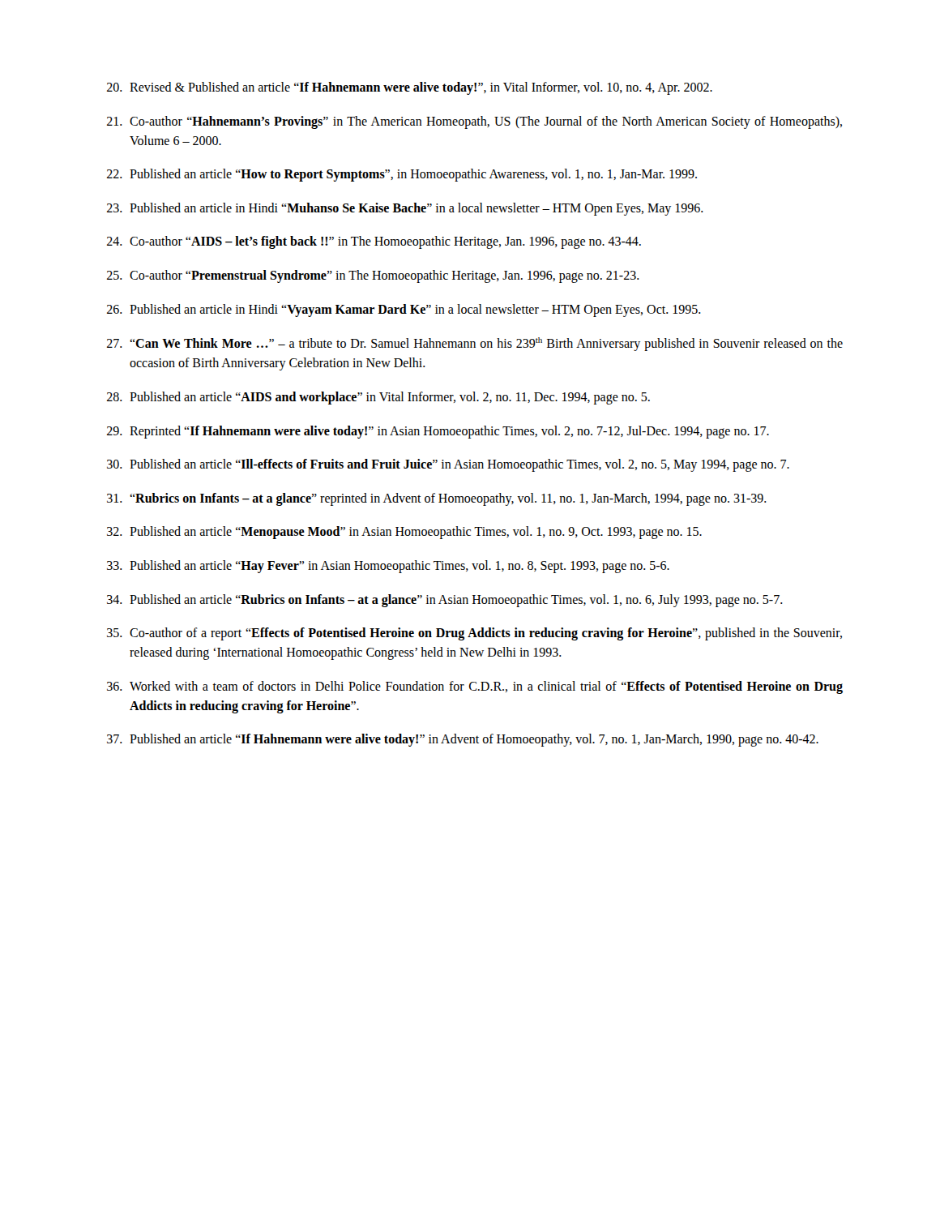Revised & Published an article “If Hahnemann were alive today!”, in Vital Informer, vol. 10, no. 4, Apr. 2002.
Co-author “Hahnemann’s Provings” in The American Homeopath, US (The Journal of the North American Society of Homeopaths), Volume 6 – 2000.
Published an article “How to Report Symptoms”, in Homoeopathic Awareness, vol. 1, no. 1, Jan-Mar. 1999.
Published an article in Hindi “Muhanso Se Kaise Bache” in a local newsletter – HTM Open Eyes, May 1996.
Co-author “AIDS – let’s fight back !!” in The Homoeopathic Heritage, Jan. 1996, page no. 43-44.
Co-author “Premenstrual Syndrome” in The Homoeopathic Heritage, Jan. 1996, page no. 21-23.
Published an article in Hindi “Vyayam Kamar Dard Ke” in a local newsletter – HTM Open Eyes, Oct. 1995.
“Can We Think More …” – a tribute to Dr. Samuel Hahnemann on his 239th Birth Anniversary published in Souvenir released on the occasion of Birth Anniversary Celebration in New Delhi.
Published an article “AIDS and workplace” in Vital Informer, vol. 2, no. 11, Dec. 1994, page no. 5.
Reprinted “If Hahnemann were alive today!” in Asian Homoeopathic Times, vol. 2, no. 7-12, Jul-Dec. 1994, page no. 17.
Published an article “Ill-effects of Fruits and Fruit Juice” in Asian Homoeopathic Times, vol. 2, no. 5, May 1994, page no. 7.
“Rubrics on Infants – at a glance” reprinted in Advent of Homoeopathy, vol. 11, no. 1, Jan-March, 1994, page no. 31-39.
Published an article “Menopause Mood” in Asian Homoeopathic Times, vol. 1, no. 9, Oct. 1993, page no. 15.
Published an article “Hay Fever” in Asian Homoeopathic Times, vol. 1, no. 8, Sept. 1993, page no. 5-6.
Published an article “Rubrics on Infants – at a glance” in Asian Homoeopathic Times, vol. 1, no. 6, July 1993, page no. 5-7.
Co-author of a report “Effects of Potentised Heroine on Drug Addicts in reducing craving for Heroine”, published in the Souvenir, released during ‘International Homoeopathic Congress’ held in New Delhi in 1993.
Worked with a team of doctors in Delhi Police Foundation for C.D.R., in a clinical trial of “Effects of Potentised Heroine on Drug Addicts in reducing craving for Heroine”.
Published an article “If Hahnemann were alive today!” in Advent of Homoeopathy, vol. 7, no. 1, Jan-March, 1990, page no. 40-42.